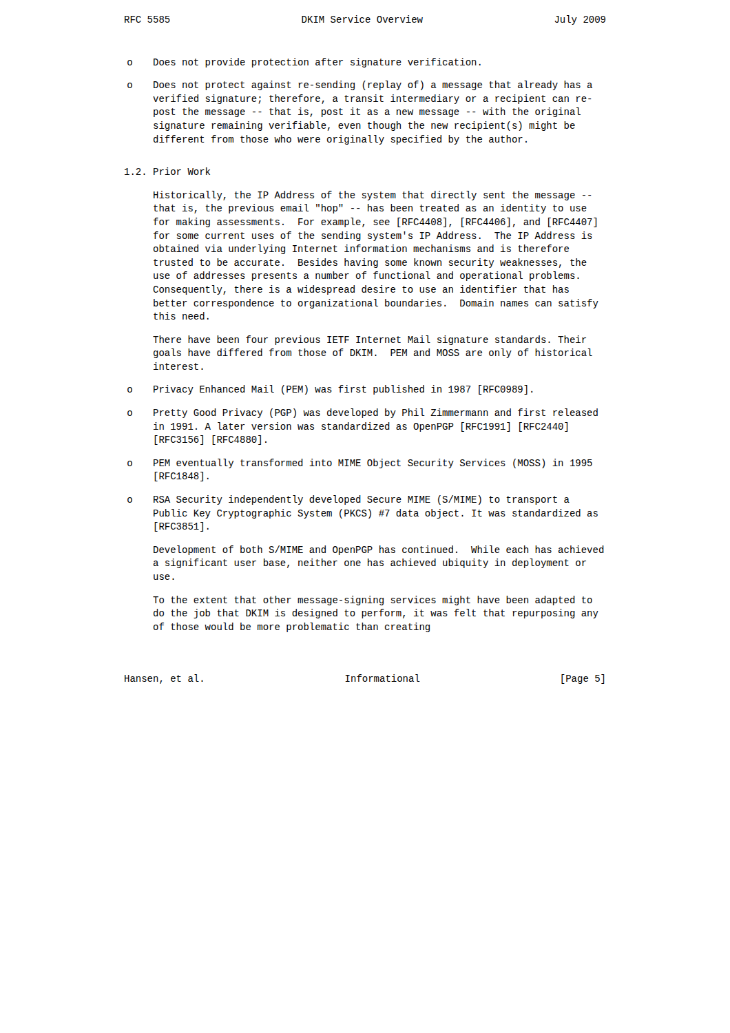RFC 5585 DKIM Service Overview July 2009
Does not provide protection after signature verification.
Does not protect against re-sending (replay of) a message that already has a verified signature; therefore, a transit intermediary or a recipient can re-post the message -- that is, post it as a new message -- with the original signature remaining verifiable, even though the new recipient(s) might be different from those who were originally specified by the author.
1.2. Prior Work
Historically, the IP Address of the system that directly sent the message -- that is, the previous email "hop" -- has been treated as an identity to use for making assessments. For example, see [RFC4408], [RFC4406], and [RFC4407] for some current uses of the sending system's IP Address. The IP Address is obtained via underlying Internet information mechanisms and is therefore trusted to be accurate. Besides having some known security weaknesses, the use of addresses presents a number of functional and operational problems. Consequently, there is a widespread desire to use an identifier that has better correspondence to organizational boundaries. Domain names can satisfy this need.
There have been four previous IETF Internet Mail signature standards. Their goals have differed from those of DKIM. PEM and MOSS are only of historical interest.
Privacy Enhanced Mail (PEM) was first published in 1987 [RFC0989].
Pretty Good Privacy (PGP) was developed by Phil Zimmermann and first released in 1991. A later version was standardized as OpenPGP [RFC1991] [RFC2440] [RFC3156] [RFC4880].
PEM eventually transformed into MIME Object Security Services (MOSS) in 1995 [RFC1848].
RSA Security independently developed Secure MIME (S/MIME) to transport a Public Key Cryptographic System (PKCS) #7 data object. It was standardized as [RFC3851].
Development of both S/MIME and OpenPGP has continued. While each has achieved a significant user base, neither one has achieved ubiquity in deployment or use.
To the extent that other message-signing services might have been adapted to do the job that DKIM is designed to perform, it was felt that repurposing any of those would be more problematic than creating
Hansen, et al. Informational [Page 5]